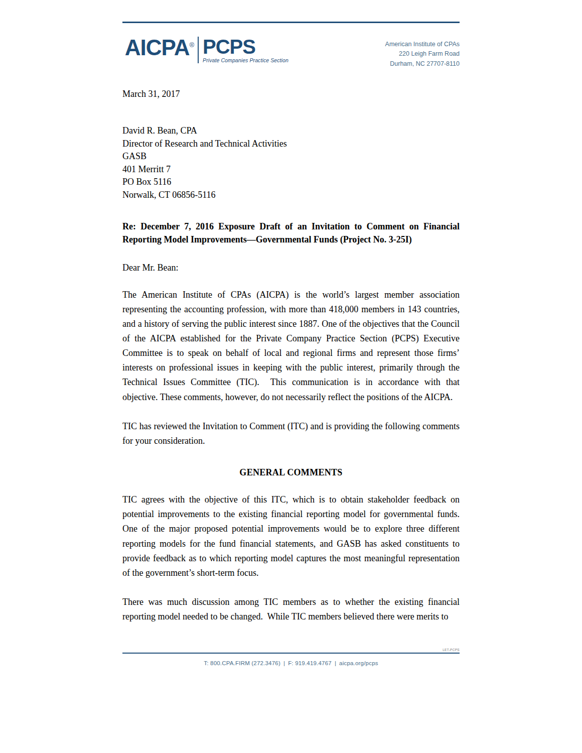AICPA®
PCPS
Private Companies Practice Section
American Institute of CPAs
220 Leigh Farm Road
Durham, NC 27707-8110
March 31, 2017
David R. Bean, CPA
Director of Research and Technical Activities
GASB
401 Merritt 7
PO Box 5116
Norwalk, CT 06856-5116
Re: December 7, 2016 Exposure Draft of an Invitation to Comment on Financial Reporting Model Improvements—Governmental Funds (Project No. 3-25I)
Dear Mr. Bean:
The American Institute of CPAs (AICPA) is the world’s largest member association representing the accounting profession, with more than 418,000 members in 143 countries, and a history of serving the public interest since 1887. One of the objectives that the Council of the AICPA established for the Private Company Practice Section (PCPS) Executive Committee is to speak on behalf of local and regional firms and represent those firms’ interests on professional issues in keeping with the public interest, primarily through the Technical Issues Committee (TIC). This communication is in accordance with that objective. These comments, however, do not necessarily reflect the positions of the AICPA.
TIC has reviewed the Invitation to Comment (ITC) and is providing the following comments for your consideration.
GENERAL COMMENTS
TIC agrees with the objective of this ITC, which is to obtain stakeholder feedback on potential improvements to the existing financial reporting model for governmental funds. One of the major proposed potential improvements would be to explore three different reporting models for the fund financial statements, and GASB has asked constituents to provide feedback as to which reporting model captures the most meaningful representation of the government’s short-term focus.
There was much discussion among TIC members as to whether the existing financial reporting model needed to be changed. While TIC members believed there were merits to
LET-PCPS
T: 800.CPA.FIRM (272.3476)|F: 919.419.4767|aicpa.org/pcps